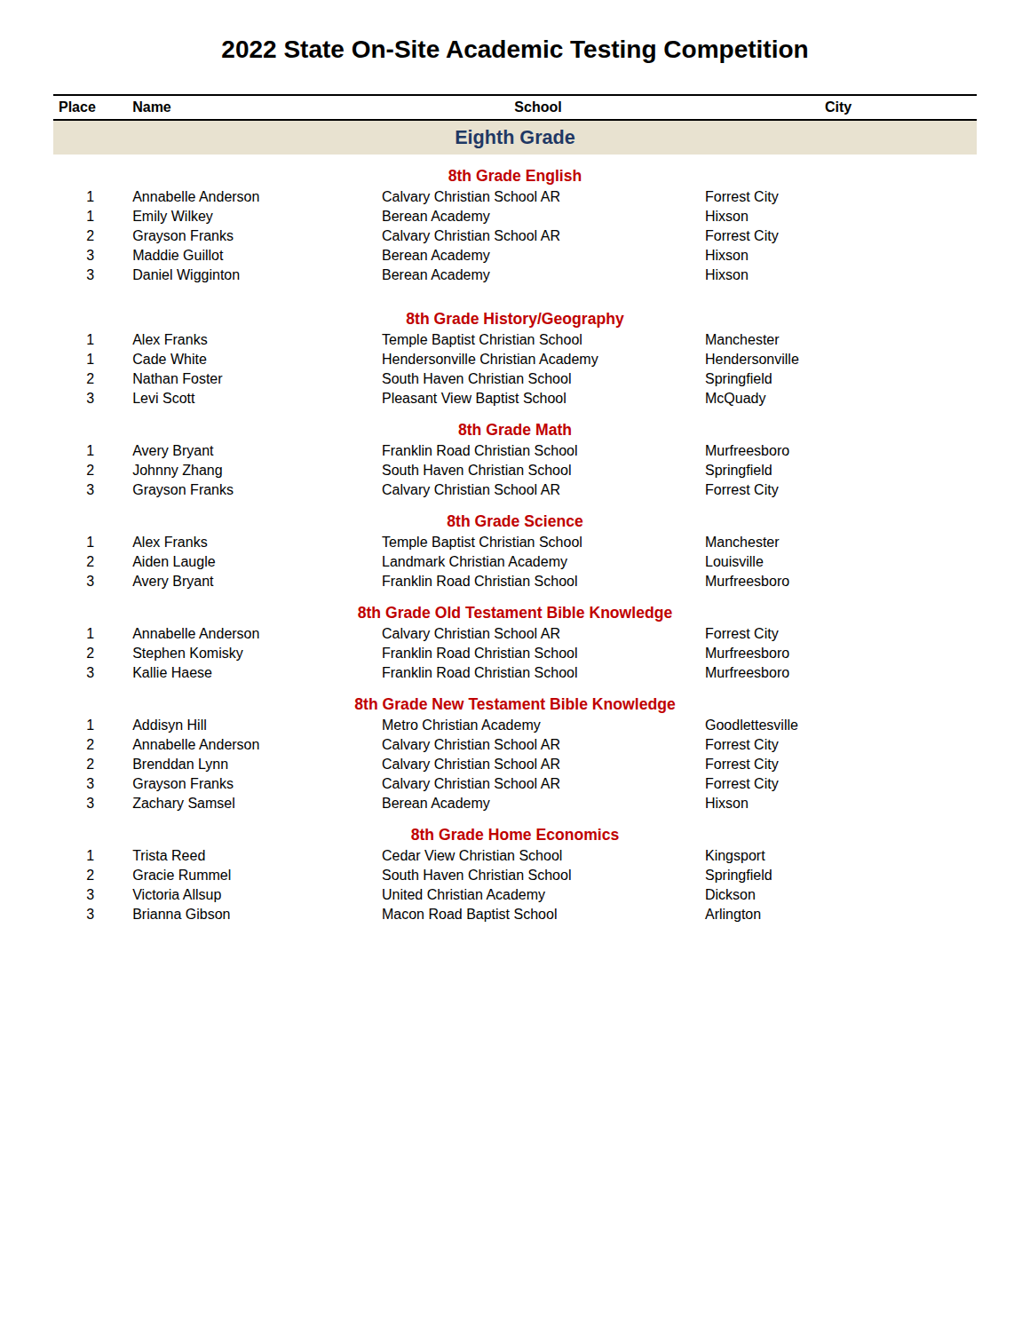2022 State On-Site Academic Testing Competition
| Place | Name | School | City |
| --- | --- | --- | --- |
| Eighth Grade |
| 8th Grade English |
| 1 | Annabelle Anderson | Calvary Christian School AR | Forrest City |
| 1 | Emily Wilkey | Berean Academy | Hixson |
| 2 | Grayson Franks | Calvary Christian School AR | Forrest City |
| 3 | Maddie Guillot | Berean Academy | Hixson |
| 3 | Daniel Wigginton | Berean Academy | Hixson |
| 8th Grade History/Geography |
| 1 | Alex Franks | Temple Baptist Christian School | Manchester |
| 1 | Cade White | Hendersonville Christian Academy | Hendersonville |
| 2 | Nathan Foster | South Haven Christian School | Springfield |
| 3 | Levi Scott | Pleasant View Baptist School | McQuady |
| 8th Grade Math |
| 1 | Avery Bryant | Franklin Road Christian School | Murfreesboro |
| 2 | Johnny Zhang | South Haven Christian School | Springfield |
| 3 | Grayson Franks | Calvary Christian School AR | Forrest City |
| 8th Grade Science |
| 1 | Alex Franks | Temple Baptist Christian School | Manchester |
| 2 | Aiden Laugle | Landmark Christian Academy | Louisville |
| 3 | Avery Bryant | Franklin Road Christian School | Murfreesboro |
| 8th Grade Old Testament Bible Knowledge |
| 1 | Annabelle Anderson | Calvary Christian School AR | Forrest City |
| 2 | Stephen Komisky | Franklin Road Christian School | Murfreesboro |
| 3 | Kallie Haese | Franklin Road Christian School | Murfreesboro |
| 8th Grade New Testament Bible Knowledge |
| 1 | Addisyn Hill | Metro Christian Academy | Goodlettesville |
| 2 | Annabelle Anderson | Calvary Christian School AR | Forrest City |
| 2 | Brenddan Lynn | Calvary Christian School AR | Forrest City |
| 3 | Grayson Franks | Calvary Christian School AR | Forrest City |
| 3 | Zachary Samsel | Berean Academy | Hixson |
| 8th Grade Home Economics |
| 1 | Trista Reed | Cedar View Christian School | Kingsport |
| 2 | Gracie Rummel | South Haven Christian School | Springfield |
| 3 | Victoria Allsup | United Christian Academy | Dickson |
| 3 | Brianna Gibson | Macon Road Baptist School | Arlington |